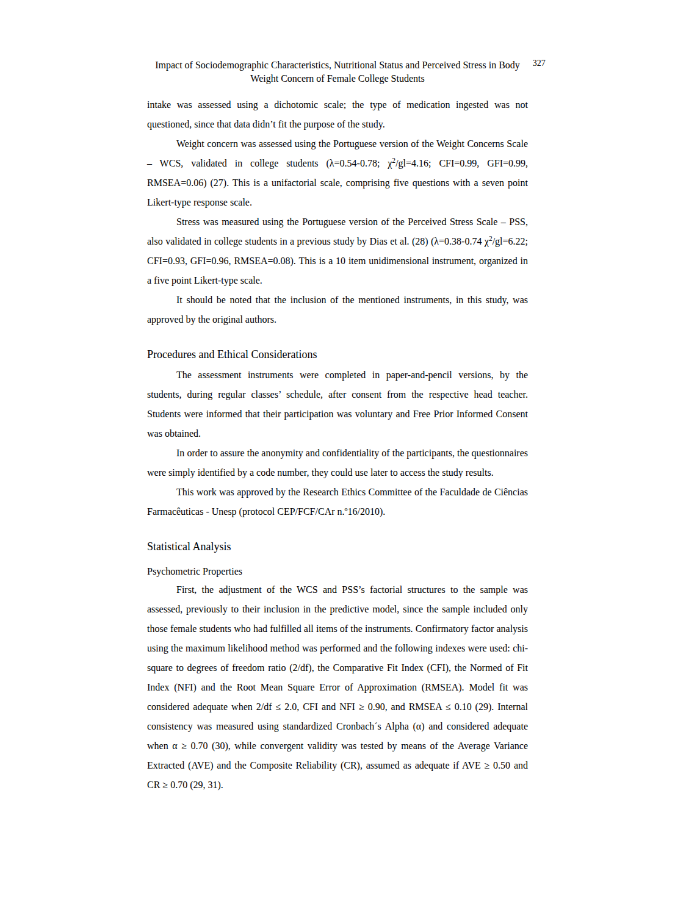327 Impact of Sociodemographic Characteristics, Nutritional Status and Perceived Stress in Body
Weight Concern of Female College Students
intake was assessed using a dichotomic scale; the type of medication ingested was not questioned, since that data didn’t fit the purpose of the study.
Weight concern was assessed using the Portuguese version of the Weight Concerns Scale – WCS, validated in college students (λ=0.54-0.78; χ2/gl=4.16; CFI=0.99, GFI=0.99, RMSEA=0.06) (27). This is a unifactorial scale, comprising five questions with a seven point Likert-type response scale.
Stress was measured using the Portuguese version of the Perceived Stress Scale – PSS, also validated in college students in a previous study by Dias et al. (28) (λ=0.38-0.74 χ2/gl=6.22; CFI=0.93, GFI=0.96, RMSEA=0.08). This is a 10 item unidimensional instrument, organized in a five point Likert-type scale.
It should be noted that the inclusion of the mentioned instruments, in this study, was approved by the original authors.
Procedures and Ethical Considerations
The assessment instruments were completed in paper-and-pencil versions, by the students, during regular classes’ schedule, after consent from the respective head teacher. Students were informed that their participation was voluntary and Free Prior Informed Consent was obtained.
In order to assure the anonymity and confidentiality of the participants, the questionnaires were simply identified by a code number, they could use later to access the study results.
This work was approved by the Research Ethics Committee of the Faculdade de Ciências Farmacêuticas - Unesp (protocol CEP/FCF/CAr n.º16/2010).
Statistical Analysis
Psychometric Properties
First, the adjustment of the WCS and PSS’s factorial structures to the sample was assessed, previously to their inclusion in the predictive model, since the sample included only those female students who had fulfilled all items of the instruments. Confirmatory factor analysis using the maximum likelihood method was performed and the following indexes were used: chi-square to degrees of freedom ratio (2/df), the Comparative Fit Index (CFI), the Normed of Fit Index (NFI) and the Root Mean Square Error of Approximation (RMSEA). Model fit was considered adequate when 2/df ≤ 2.0, CFI and NFI ≥ 0.90, and RMSEA ≤ 0.10 (29). Internal consistency was measured using standardized Cronbach´s Alpha (α) and considered adequate when α ≥ 0.70 (30), while convergent validity was tested by means of the Average Variance Extracted (AVE) and the Composite Reliability (CR), assumed as adequate if AVE ≥ 0.50 and CR ≥ 0.70 (29, 31).